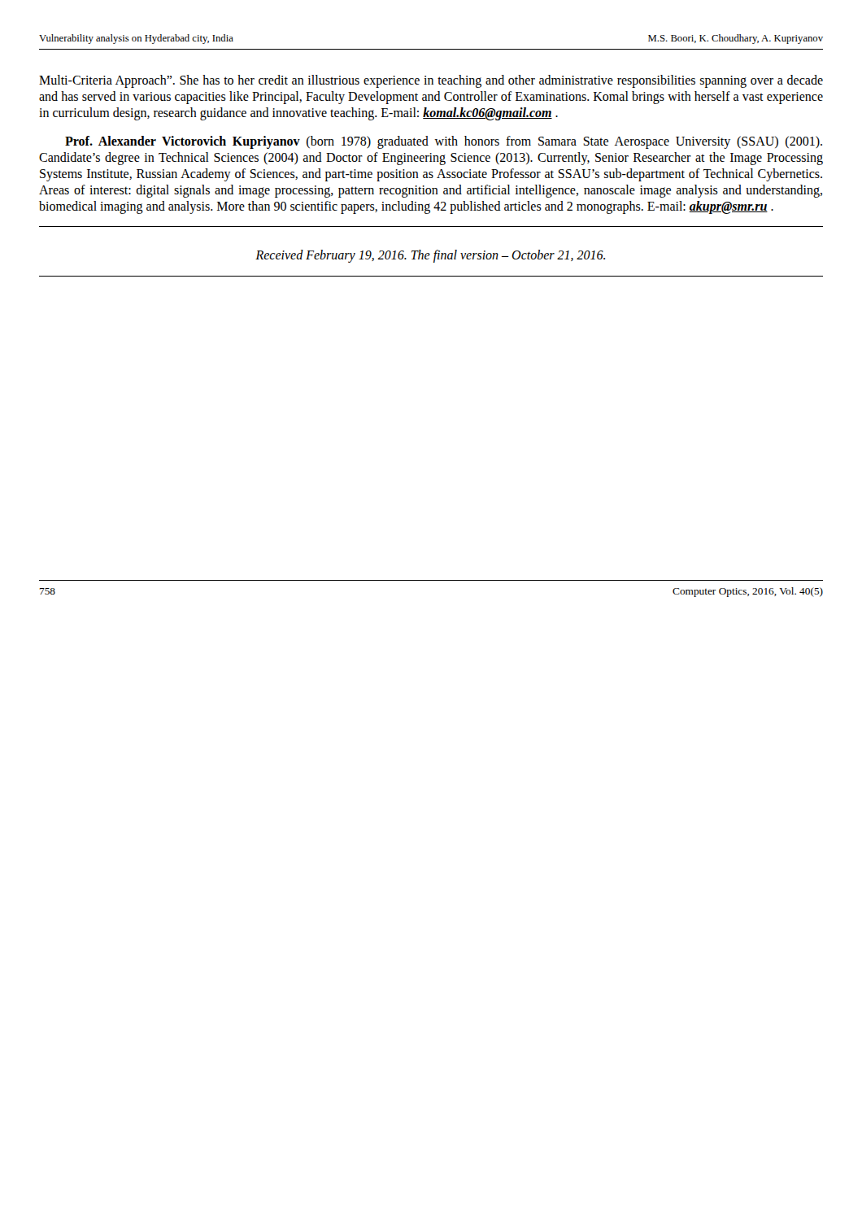Vulnerability analysis on Hyderabad city, India
M.S. Boori, K. Choudhary, A. Kupriyanov
Multi-Criteria Approach”. She has to her credit an illustrious experience in teaching and other administrative responsibilities spanning over a decade and has served in various capacities like Principal, Faculty Development and Controller of Examinations. Komal brings with herself a vast experience in curriculum design, research guidance and innovative teaching. E-mail: komal.kc06@gmail.com .
Prof. Alexander Victorovich Kupriyanov (born 1978) graduated with honors from Samara State Aerospace University (SSAU) (2001). Candidate’s degree in Technical Sciences (2004) and Doctor of Engineering Science (2013). Currently, Senior Researcher at the Image Processing Systems Institute, Russian Academy of Sciences, and part-time position as Associate Professor at SSAU’s sub-department of Technical Cybernetics. Areas of interest: digital signals and image processing, pattern recognition and artificial intelligence, nanoscale image analysis and understanding, biomedical imaging and analysis. More than 90 scientific papers, including 42 published articles and 2 monographs. E-mail: akupr@smr.ru .
Received February 19, 2016. The final version – October 21, 2016.
758
Computer Optics, 2016, Vol. 40(5)